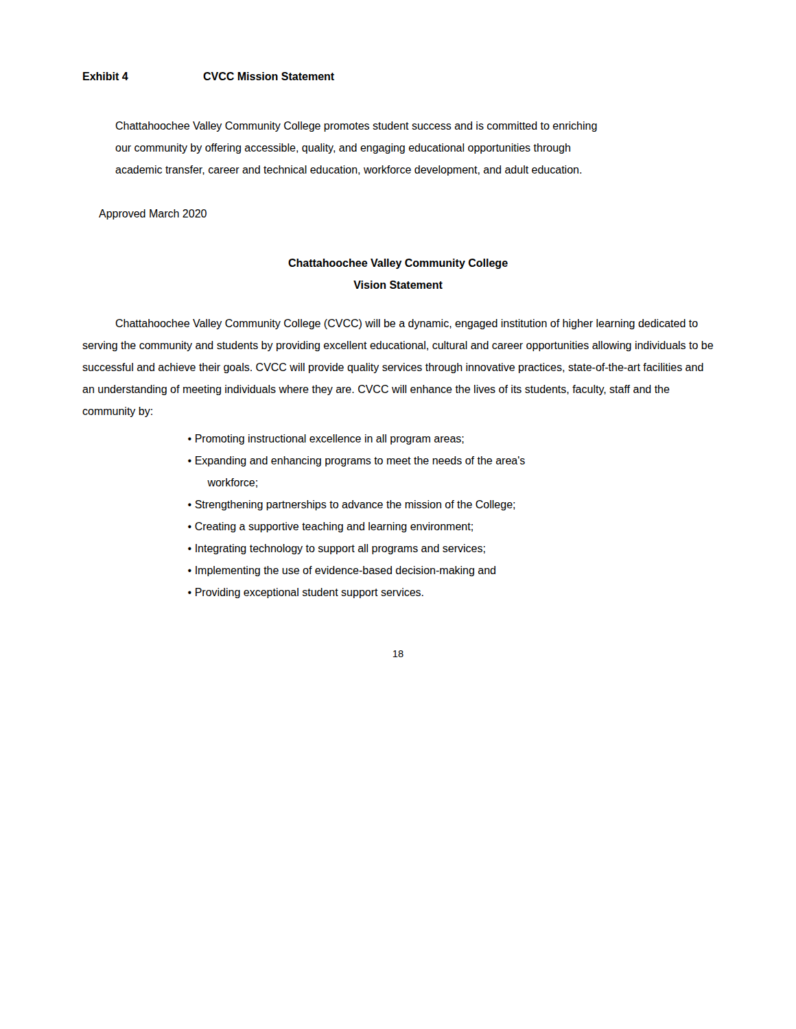Exhibit 4 CVCC Mission Statement
Chattahoochee Valley Community College promotes student success and is committed to enriching our community by offering accessible, quality, and engaging educational opportunities through academic transfer, career and technical education, workforce development, and adult education.
Approved March 2020
Chattahoochee Valley Community College
Vision Statement
Chattahoochee Valley Community College (CVCC) will be a dynamic, engaged institution of higher learning dedicated to serving the community and students by providing excellent educational, cultural and career opportunities allowing individuals to be successful and achieve their goals. CVCC will provide quality services through innovative practices, state-of-the-art facilities and an understanding of meeting individuals where they are. CVCC will enhance the lives of its students, faculty, staff and the community by:
• Promoting instructional excellence in all program areas;
• Expanding and enhancing programs to meet the needs of the area'sworkforce;
• Strengthening partnerships to advance the mission of the College;
• Creating a supportive teaching and learning environment;
• Integrating technology to support all programs and services;
• Implementing the use of evidence-based decision-making and
• Providing exceptional student support services.
18